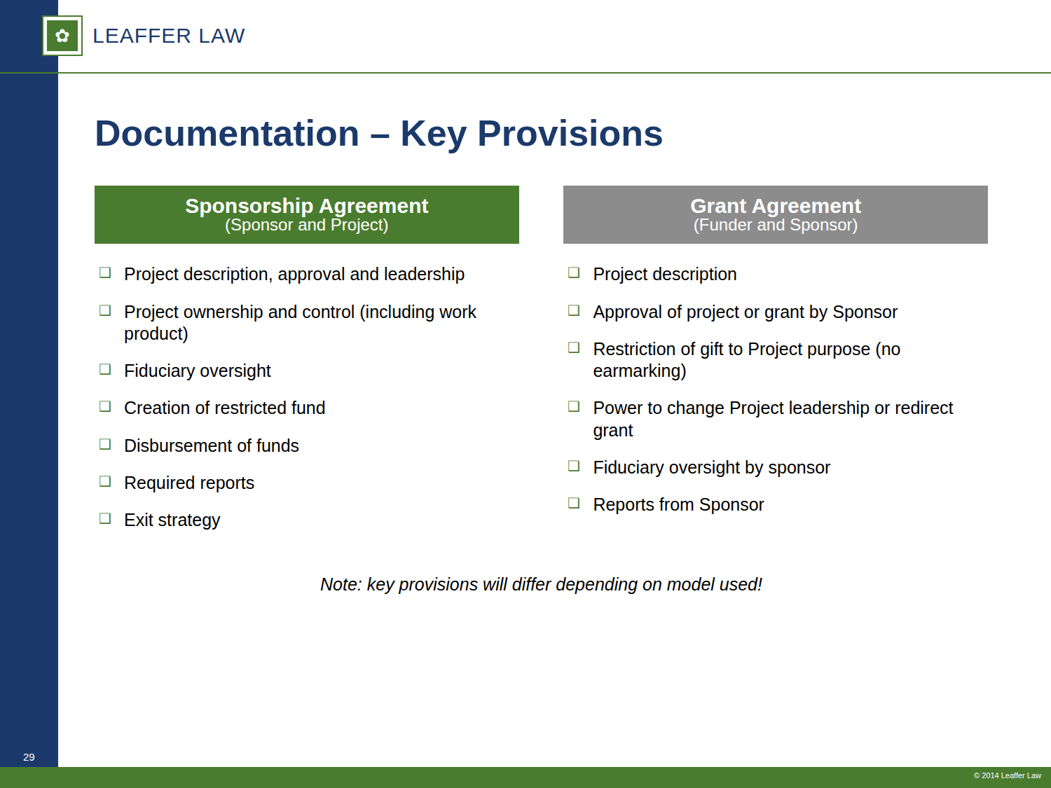✿
LEAFFER LAW
Documentation – Key Provisions
Sponsorship Agreement
(Sponsor and Project)
Project description, approval and leadership
Project ownership and control (including work product)
Fiduciary oversight
Creation of restricted fund
Disbursement of funds
Required reports
Exit strategy
Grant Agreement
(Funder and Sponsor)
Project description
Approval of project or grant by Sponsor
Restriction of gift to Project purpose (no earmarking)
Power to change Project leadership or redirect grant
Fiduciary oversight by sponsor
Reports from Sponsor
Note: key provisions will differ depending on model used!
29
© 2014 Leaffer Law